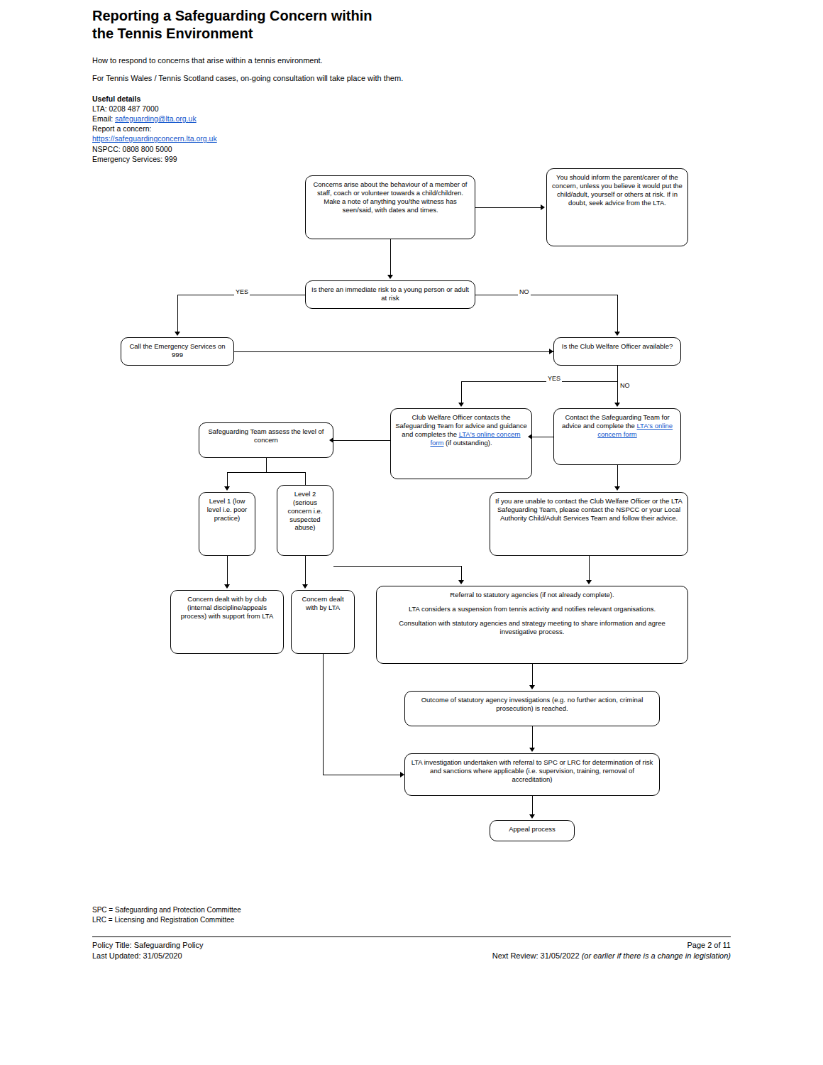Reporting a Safeguarding Concern within
the Tennis Environment
How to respond to concerns that arise within a tennis environment.
For Tennis Wales / Tennis Scotland cases, on-going consultation will take place with them.
Useful details
LTA: 0208 487 7000
Email: safeguarding@lta.org.uk
Report a concern:
https://safeguardingconcern.lta.org.uk
NSPCC: 0808 800 5000
Emergency Services: 999
Concerns arise about the behaviour of a member of staff, coach or volunteer towards a child/children. Make a note of anything you/the witness has seen/said, with dates and times.
You should inform the parent/carer of the concern, unless you believe it would put the child/adult, yourself or others at risk. If in doubt, seek advice from the LTA.
Is there an immediate risk to a young person or adult at risk
YES
Call the Emergency Services on 999
NO
Is the Club Welfare Officer available?
YES
NO
Club Welfare Officer contacts the Safeguarding Team for advice and guidance and completes the LTA's online concern form (if outstanding).
Contact the Safeguarding Team for advice and complete the LTA's online concern form
Safeguarding Team assess the level of concern
Level 1 (low level i.e. poor practice)
Level 2 (serious concern i.e. suspected abuse)
If you are unable to contact the Club Welfare Officer or the LTA Safeguarding Team, please contact the NSPCC or your Local Authority Child/Adult Services Team and follow their advice.
Concern dealt with by club (internal discipline/appeals process) with support from LTA
Concern dealt with by LTA
Referral to statutory agencies (if not already complete).
LTA considers a suspension from tennis activity and notifies relevant organisations.
Consultation with statutory agencies and strategy meeting to share information and agree investigative process.
Outcome of statutory agency investigations (e.g. no further action, criminal prosecution) is reached.
LTA investigation undertaken with referral to SPC or LRC for determination of risk and sanctions where applicable (i.e. supervision, training, removal of accreditation)
Appeal process
SPC = Safeguarding and Protection Committee
LRC = Licensing and Registration Committee
Policy Title: Safeguarding Policy
Last Updated: 31/05/2020
Page 2 of 11
Next Review: 31/05/2022 (or earlier if there is a change in legislation)